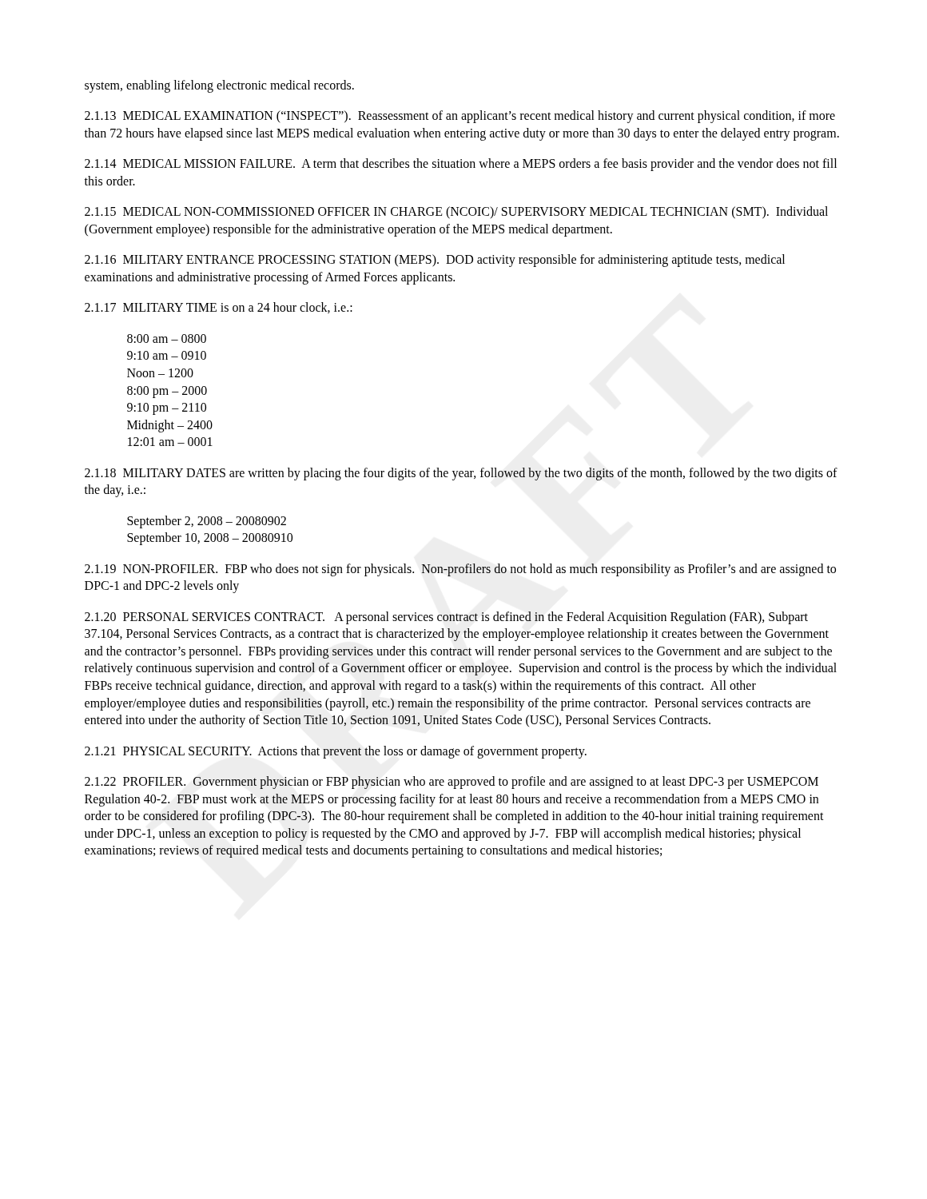DRAFT
system, enabling lifelong electronic medical records.
2.1.13 MEDICAL EXAMINATION (“INSPECT”). Reassessment of an applicant’s recent medical history and current physical condition, if more than 72 hours have elapsed since last MEPS medical evaluation when entering active duty or more than 30 days to enter the delayed entry program.
2.1.14 MEDICAL MISSION FAILURE. A term that describes the situation where a MEPS orders a fee basis provider and the vendor does not fill this order.
2.1.15 MEDICAL NON-COMMISSIONED OFFICER IN CHARGE (NCOIC)/ SUPERVISORY MEDICAL TECHNICIAN (SMT). Individual (Government employee) responsible for the administrative operation of the MEPS medical department.
2.1.16 MILITARY ENTRANCE PROCESSING STATION (MEPS). DOD activity responsible for administering aptitude tests, medical examinations and administrative processing of Armed Forces applicants.
2.1.17 MILITARY TIME is on a 24 hour clock, i.e.:
8:00 am – 0800
9:10 am – 0910
Noon – 1200
8:00 pm – 2000
9:10 pm – 2110
Midnight – 2400
12:01 am – 0001
2.1.18 MILITARY DATES are written by placing the four digits of the year, followed by the two digits of the month, followed by the two digits of the day, i.e.:
September 2, 2008 – 20080902
September 10, 2008 – 20080910
2.1.19 NON-PROFILER. FBP who does not sign for physicals. Non-profilers do not hold as much responsibility as Profiler’s and are assigned to DPC-1 and DPC-2 levels only
2.1.20 PERSONAL SERVICES CONTRACT. A personal services contract is defined in the Federal Acquisition Regulation (FAR), Subpart 37.104, Personal Services Contracts, as a contract that is characterized by the employer-employee relationship it creates between the Government and the contractor’s personnel. FBPs providing services under this contract will render personal services to the Government and are subject to the relatively continuous supervision and control of a Government officer or employee. Supervision and control is the process by which the individual FBPs receive technical guidance, direction, and approval with regard to a task(s) within the requirements of this contract. All other employer/employee duties and responsibilities (payroll, etc.) remain the responsibility of the prime contractor. Personal services contracts are entered into under the authority of Section Title 10, Section 1091, United States Code (USC), Personal Services Contracts.
2.1.21 PHYSICAL SECURITY. Actions that prevent the loss or damage of government property.
2.1.22 PROFILER. Government physician or FBP physician who are approved to profile and are assigned to at least DPC-3 per USMEPCOM Regulation 40-2. FBP must work at the MEPS or processing facility for at least 80 hours and receive a recommendation from a MEPS CMO in order to be considered for profiling (DPC-3). The 80-hour requirement shall be completed in addition to the 40-hour initial training requirement under DPC-1, unless an exception to policy is requested by the CMO and approved by J-7. FBP will accomplish medical histories; physical examinations; reviews of required medical tests and documents pertaining to consultations and medical histories;